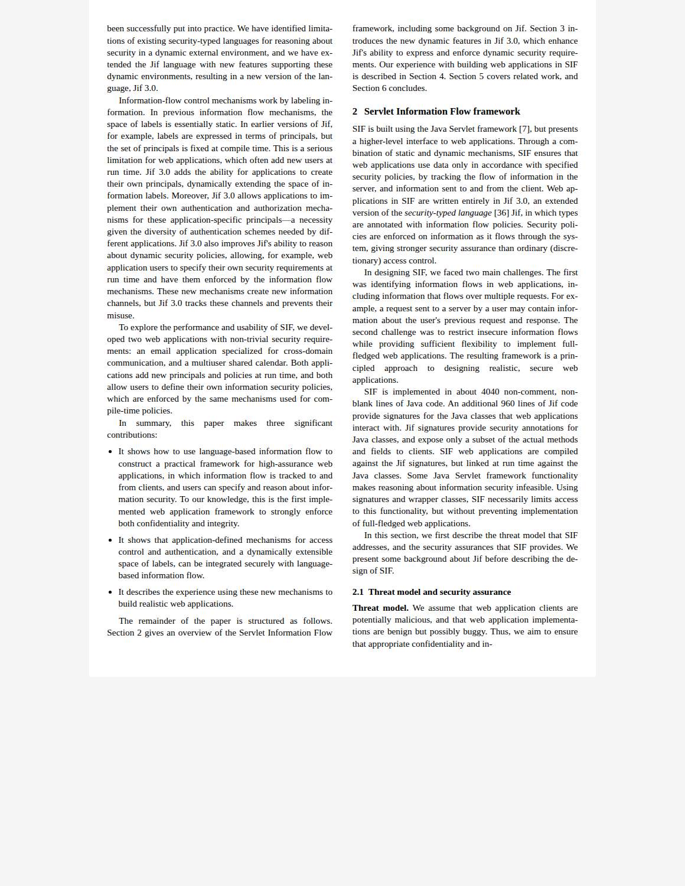been successfully put into practice. We have identified limitations of existing security-typed languages for reasoning about security in a dynamic external environment, and we have extended the Jif language with new features supporting these dynamic environments, resulting in a new version of the language, Jif 3.0.
Information-flow control mechanisms work by labeling information. In previous information flow mechanisms, the space of labels is essentially static. In earlier versions of Jif, for example, labels are expressed in terms of principals, but the set of principals is fixed at compile time. This is a serious limitation for web applications, which often add new users at run time. Jif 3.0 adds the ability for applications to create their own principals, dynamically extending the space of information labels. Moreover, Jif 3.0 allows applications to implement their own authentication and authorization mechanisms for these application-specific principals—a necessity given the diversity of authentication schemes needed by different applications. Jif 3.0 also improves Jif's ability to reason about dynamic security policies, allowing, for example, web application users to specify their own security requirements at run time and have them enforced by the information flow mechanisms. These new mechanisms create new information channels, but Jif 3.0 tracks these channels and prevents their misuse.
To explore the performance and usability of SIF, we developed two web applications with non-trivial security requirements: an email application specialized for cross-domain communication, and a multiuser shared calendar. Both applications add new principals and policies at run time, and both allow users to define their own information security policies, which are enforced by the same mechanisms used for compile-time policies.
In summary, this paper makes three significant contributions:
It shows how to use language-based information flow to construct a practical framework for high-assurance web applications, in which information flow is tracked to and from clients, and users can specify and reason about information security. To our knowledge, this is the first implemented web application framework to strongly enforce both confidentiality and integrity.
It shows that application-defined mechanisms for access control and authentication, and a dynamically extensible space of labels, can be integrated securely with language-based information flow.
It describes the experience using these new mechanisms to build realistic web applications.
The remainder of the paper is structured as follows. Section 2 gives an overview of the Servlet Information Flow framework, including some background on Jif. Section 3 introduces the new dynamic features in Jif 3.0, which enhance Jif's ability to express and enforce dynamic security requirements. Our experience with building web applications in SIF is described in Section 4. Section 5 covers related work, and Section 6 concludes.
2 Servlet Information Flow framework
SIF is built using the Java Servlet framework [7], but presents a higher-level interface to web applications. Through a combination of static and dynamic mechanisms, SIF ensures that web applications use data only in accordance with specified security policies, by tracking the flow of information in the server, and information sent to and from the client. Web applications in SIF are written entirely in Jif 3.0, an extended version of the security-typed language [36] Jif, in which types are annotated with information flow policies. Security policies are enforced on information as it flows through the system, giving stronger security assurance than ordinary (discretionary) access control.
In designing SIF, we faced two main challenges. The first was identifying information flows in web applications, including information that flows over multiple requests. For example, a request sent to a server by a user may contain information about the user's previous request and response. The second challenge was to restrict insecure information flows while providing sufficient flexibility to implement full-fledged web applications. The resulting framework is a principled approach to designing realistic, secure web applications.
SIF is implemented in about 4040 non-comment, non-blank lines of Java code. An additional 960 lines of Jif code provide signatures for the Java classes that web applications interact with. Jif signatures provide security annotations for Java classes, and expose only a subset of the actual methods and fields to clients. SIF web applications are compiled against the Jif signatures, but linked at run time against the Java classes. Some Java Servlet framework functionality makes reasoning about information security infeasible. Using signatures and wrapper classes, SIF necessarily limits access to this functionality, but without preventing implementation of full-fledged web applications.
In this section, we first describe the threat model that SIF addresses, and the security assurances that SIF provides. We present some background about Jif before describing the design of SIF.
2.1 Threat model and security assurance
Threat model. We assume that web application clients are potentially malicious, and that web application implementations are benign but possibly buggy. Thus, we aim to ensure that appropriate confidentiality and in-